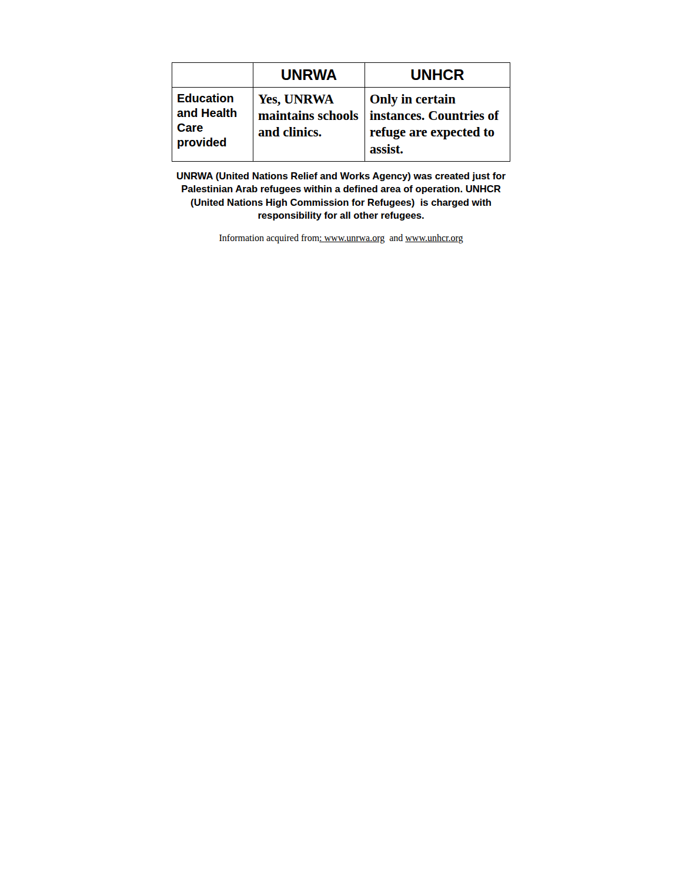| | UNRWA | UNHCR |
| Education and Health Care provided | Yes, UNRWA maintains schools and clinics. | Only in certain instances. Countries of refuge are expected to assist. |
UNRWA (United Nations Relief and Works Agency) was created just for Palestinian Arab refugees within a defined area of operation. UNHCR (United Nations High Commission for Refugees) is charged with responsibility for all other refugees.
Information acquired from: www.unrwa.org and www.unhcr.org